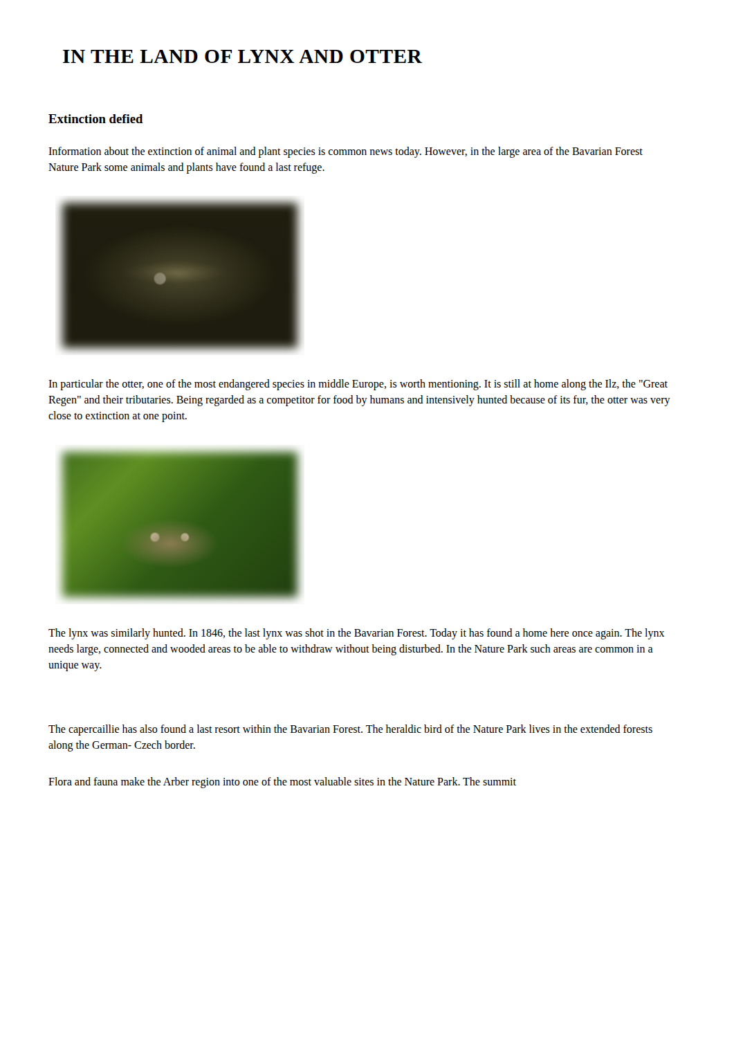IN THE LAND OF LYNX AND OTTER
Extinction defied
Information about the extinction of animal and plant species is common news today. However, in the large area of the Bavarian Forest Nature Park some animals and plants have found a last refuge.
In particular the otter, one of the most endangered species in middle Europe, is worth mentioning. It is still at home along the Ilz, the "Great Regen" and their tributaries. Being regarded as a competitor for food by humans and intensively hunted because of its fur, the otter was very close to extinction at one point.
The lynx was similarly hunted. In 1846, the last lynx was shot in the Bavarian Forest. Today it has found a home here once again. The lynx needs large, connected and wooded areas to be able to withdraw without being disturbed. In the Nature Park such areas are common in a unique way.
The capercaillie has also found a last resort within the Bavarian Forest. The heraldic bird of the Nature Park lives in the extended forests along the German- Czech border.
Flora and fauna make the Arber region into one of the most valuable sites in the Nature Park. The summit